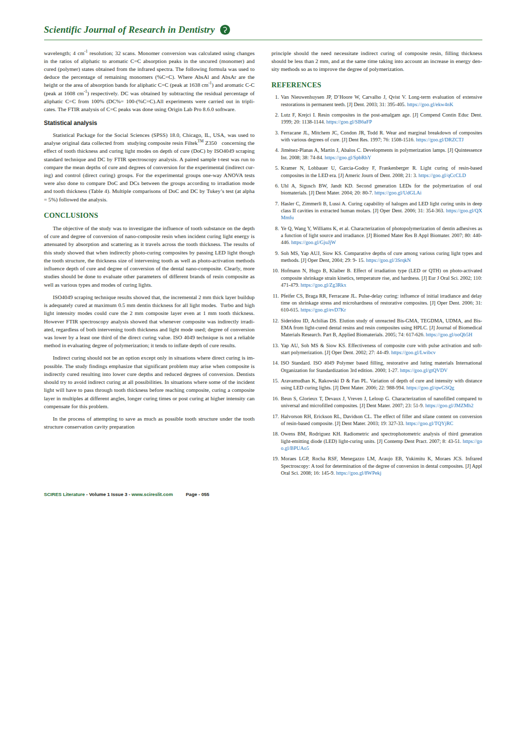Scientific Journal of Research in Dentistry
wavelength; 4 cm-1 resolution; 32 scans. Monomer conversion was calculated using changes in the ratios of aliphatic to aromatic C=C absorption peaks in the uncured (monomer) and cured (polymer) states obtained from the infrared spectra. The following formula was used to deduce the percentage of remaining monomers (%C=C). Where AbsAl and AbsAr are the height or the area of absorption bands for aliphatic C=C (peak at 1638 cm-1) and aromatic C-C (peak at 1608 cm-1) respectively. DC was obtained by subtracting the residual percentage of aliphatic C=C from 100% (DC%= 100-(%C=C).All experiments were carried out in triplicates. The FTIR analysis of C=C peaks was done using Origin Lab Pro 8.6.0 software.
Statistical analysis
Statistical Package for the Social Sciences (SPSS) 18.0, Chicago, IL, USA, was used to analyse original data collected from studying composite resin FiltekTM Z350 concerning the effect of tooth thickness and curing light modes on depth of cure (DoC) by ISO4049 scraping standard technique and DC by FTIR spectroscopy analysis. A paired sample t-test was run to compare the mean depths of cure and degrees of conversion for the experimental (indirect curing) and control (direct curing) groups. For the experimental groups one-way ANOVA tests were also done to compare DoC and DCs between the groups according to irradiation mode and tooth thickness (Table 4). Multiple comparisons of DoC and DC by Tukey’s test (at alpha = 5%) followed the analysis.
Conclusions
The objective of the study was to investigate the influence of tooth substance on the depth of cure and degree of conversion of nano-composite resin when incident curing light energy is attenuated by absorption and scattering as it travels across the tooth thickness. The results of this study showed that when indirectly photo-curing composites by passing LED light though the tooth structure, the thickness size of intervening tooth as well as photo-activation methods influence depth of cure and degree of conversion of the dental nano-composite. Clearly, more studies should be done to evaluate other parameters of different brands of resin composite as well as various types and modes of curing lights.
ISO4049 scraping technique results showed that, the incremental 2 mm thick layer buildup is adequately cured at maximum 0.5 mm dentin thickness for all light modes. Turbo and high light intensity modes could cure the 2 mm composite layer even at 1 mm tooth thickness. However FTIR spectroscopy analysis showed that whenever composite was indirectly irradiated, regardless of both intervening tooth thickness and light mode used; degree of conversion was lower by a least one third of the direct curing value. ISO 4049 technique is not a reliable method in evaluating degree of polymerization; it tends to inflate depth of cure results.
Indirect curing should not be an option except only in situations where direct curing is impossible. The study findings emphasize that significant problem may arise when composite is indirectly cured resulting into lower cure depths and reduced degrees of conversion. Dentists should try to avoid indirect curing at all possibilities. In situations where some of the incident light will have to pass through tooth thickness before reaching composite, curing a composite layer in multiples at different angles, longer curing times or post curing at higher intensity can compensate for this problem.
In the process of attempting to save as much as possible tooth structure under the tooth structure conservation cavity preparation
principle should the need necessitate indirect curing of composite resin, filling thickness should be less than 2 mm, and at the same time taking into account an increase in energy density methods so as to improve the degree of polymerization.
References
Van Nieuwenhuysen JP, D’Hoore W, Carvalho J, Qvist V. Long-term evaluation of extensive restorations in permanent teeth. [J] Dent. 2003; 31: 395-405. https://goo.gl/ekw4nK
Lutz F, Krejci I. Resin composites in the post-amalgam age. [J] Compend Contin Educ Dent. 1999; 20: 1138-1144. https://goo.gl/SB6aFP
Ferracane JL, Mitchem JC, Condon JR, Todd R. Wear and marginal breakdown of composites with various degrees of cure. [J] Dent Res. 1997; 76: 1508-1516. https://goo.gl/DRZCTJ
Jiménez-Planas A, Martin J, Abalos C. Developments in polymerization lamps. [J] Quintessence Int. 2008; 38: 74-84. https://goo.gl/SpbRhY
Kramer N, Lohbauer U, Garcia-Godoy F, Frankenberger R. Light curing of resin-based composites in the LED era. [J] Americ Journ of Dent. 2008; 21: 3. https://goo.gl/qCcCLD
Uhl A, Sigusch BW, Jandt KD. Second generation LEDs for the polymerization of oral biomaterials. [J] Dent Mater. 2004; 20: 80-7. https://goo.gl/UdGLAi
Hasler C, Zimmerli B, Lussi A. Curing capability of halogen and LED light curing units in deep class II cavities in extracted human molars. [J] Oper Dent. 2006; 31: 354-363. https://goo.gl/QXMmfu
Ye Q, Wang Y, Williams K, et al. Characterization of photopolymerization of dentin adhesives as a function of light source and irradiance. [J] Biomed Mater Res B Appl Biomater. 2007; 80: 440-446. https://goo.gl/GjuJjW
Soh MS, Yap AUJ, Siow KS. Comparative depths of cure among various curing light types and methods. [J] Oper Dent, 2004; 29: 9- 15. https://goo.gl/3SrqkN
Hofmann N, Hugo B, Klaiber B. Effect of irradiation type (LED or QTH) on photo-activated composite shrinkage strain kinetics, temperature rise, and hardness. [J] Eur J Oral Sci. 2002; 110: 471-479. https://goo.gl/Zg3Rkx
Pfeifer CS, Braga RR, Ferracane JL. Pulse-delay curing: influence of initial irradiance and delay time on shrinkage stress and microhardness of restorative composites. [J] Oper Dent. 2006; 31: 610-615. https://goo.gl/evD7Kr
Sideridou ID, Achilias DS. Elution study of unreacted Bis-GMA, TEGDMA, UDMA, and Bis-EMA from light-cured dental resins and resin composites using HPLC. [J] Journal of Biomedical Materials Research. Part B, Applied Biomaterials. 2005; 74: 617-626. https://goo.gl/ooQb5H
Yap AU, Soh MS & Siow KS. Effectiveness of composite cure with pulse activation and soft-start polymerization. [J] Oper Dent. 2002; 27: 44-49. https://goo.gl/Lwibcv
ISO Standard. ISO 4049 Polymer based filling, restorative and luting materials International Organization for Standardization 3rd edition. 2000; 1-27. https://goo.gl/gtQVDV
Aravamudhan K, Rakowski D & Fan PL. Variation of depth of cure and intensity with distance using LED curing lights. [J] Dent Mater. 2006; 22: 988-994. https://goo.gl/qwGSQg
Beun S, Glorieux T, Devaux J, Vreven J, Leloup G. Characterization of nanofilled compared to universal and microfilled composites. [J] Dent Mater. 2007; 23: 51-9. https://goo.gl/JMZMh2
Halvorson RH, Erickson RL, Davidson CL. The effect of filler and silane content on conversion of resin-based composite. [J] Dent Mater. 2003; 19: 327-33. https://goo.gl/TQYjRC
Owens BM, Rodriguez KH. Radiometric and spectrophotometric analysis of third generation light-emitting diode (LED) light-curing units. [J] Contemp Dent Pract. 2007; 8: 43-51. https://goo.gl/BPUAo5
Moraes LGP, Rocha RSF, Menegazzo LM, Araujo EB, Yukimitu K, Moraes JCS. Infrared Spectroscopy: A tool for determination of the degree of conversion in dental composites. [J] Appl Oral Sci. 2008; 16: 145-9. https://goo.gl/8WPekj
SCIRES Literature - Volume 1 Issue 3 - www.scireslit.com
Page - 055